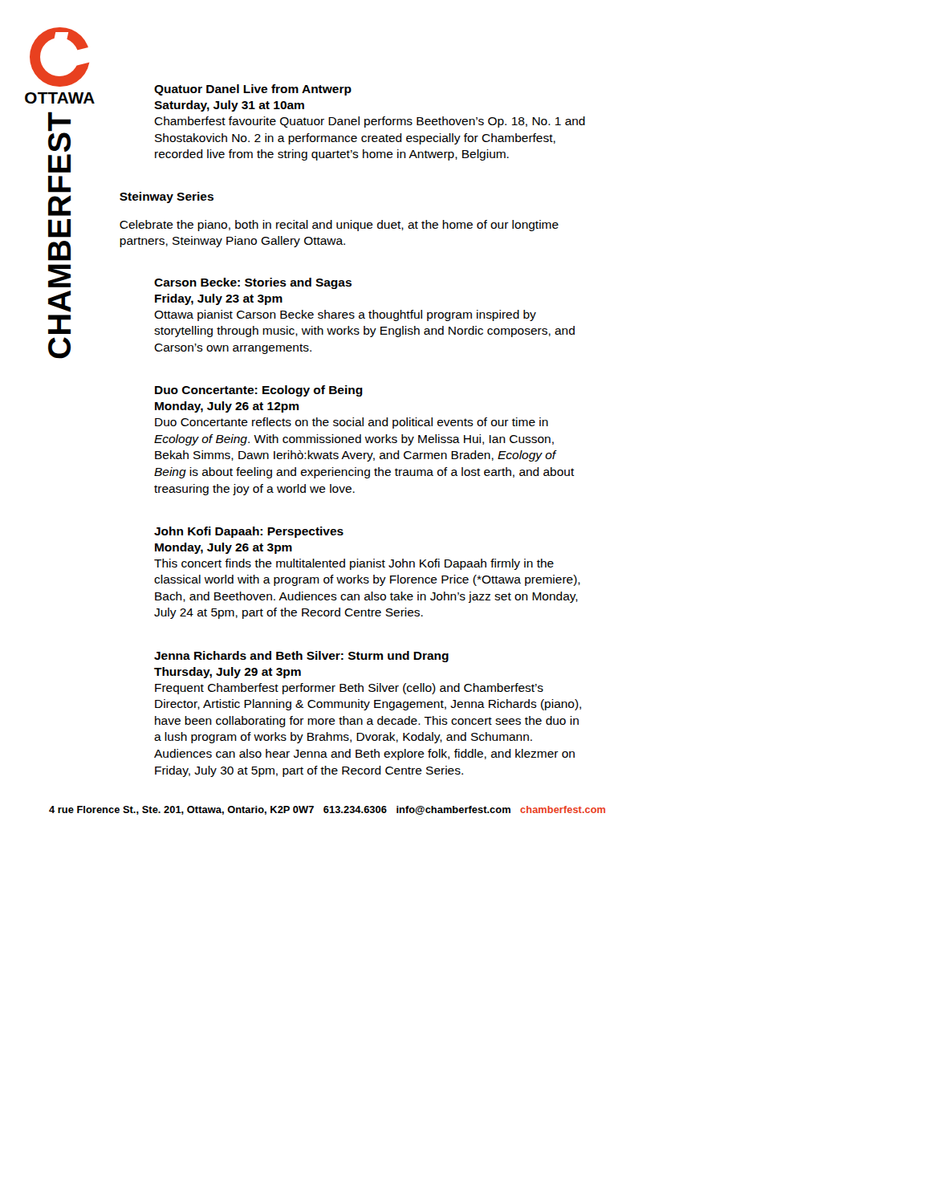OTTAWA
CHAMBERFEST
Quatuor Danel Live from Antwerp Saturday, July 31 at 10am
Chamberfest favourite Quatuor Danel performs Beethoven’s Op. 18, No. 1 and Shostakovich No. 2 in a performance created especially for Chamberfest, recorded live from the string quartet’s home in Antwerp, Belgium.
Steinway Series
Celebrate the piano, both in recital and unique duet, at the home of our longtime partners, Steinway Piano Gallery Ottawa.
Carson Becke: Stories and Sagas Friday, July 23 at 3pm
Ottawa pianist Carson Becke shares a thoughtful program inspired by storytelling through music, with works by English and Nordic composers, and Carson’s own arrangements.
Duo Concertante: Ecology of Being Monday, July 26 at 12pm
Duo Concertante reflects on the social and political events of our time in Ecology of Being. With commissioned works by Melissa Hui, Ian Cusson, Bekah Simms, Dawn Ierihò:kwats Avery, and Carmen Braden, Ecology of Being is about feeling and experiencing the trauma of a lost earth, and about treasuring the joy of a world we love.
John Kofi Dapaah: Perspectives Monday, July 26 at 3pm
This concert finds the multitalented pianist John Kofi Dapaah firmly in the classical world with a program of works by Florence Price (*Ottawa premiere), Bach, and Beethoven. Audiences can also take in John’s jazz set on Monday, July 24 at 5pm, part of the Record Centre Series.
Jenna Richards and Beth Silver: Sturm und Drang Thursday, July 29 at 3pm
Frequent Chamberfest performer Beth Silver (cello) and Chamberfest’s Director, Artistic Planning & Community Engagement, Jenna Richards (piano), have been collaborating for more than a decade. This concert sees the duo in a lush program of works by Brahms, Dvorak, Kodaly, and Schumann. Audiences can also hear Jenna and Beth explore folk, fiddle, and klezmer on Friday, July 30 at 5pm, part of the Record Centre Series.
4 rue Florence St., Ste. 201, Ottawa, Ontario, K2P 0W7 613.234.6306 info@chamberfest.com chamberfest.com